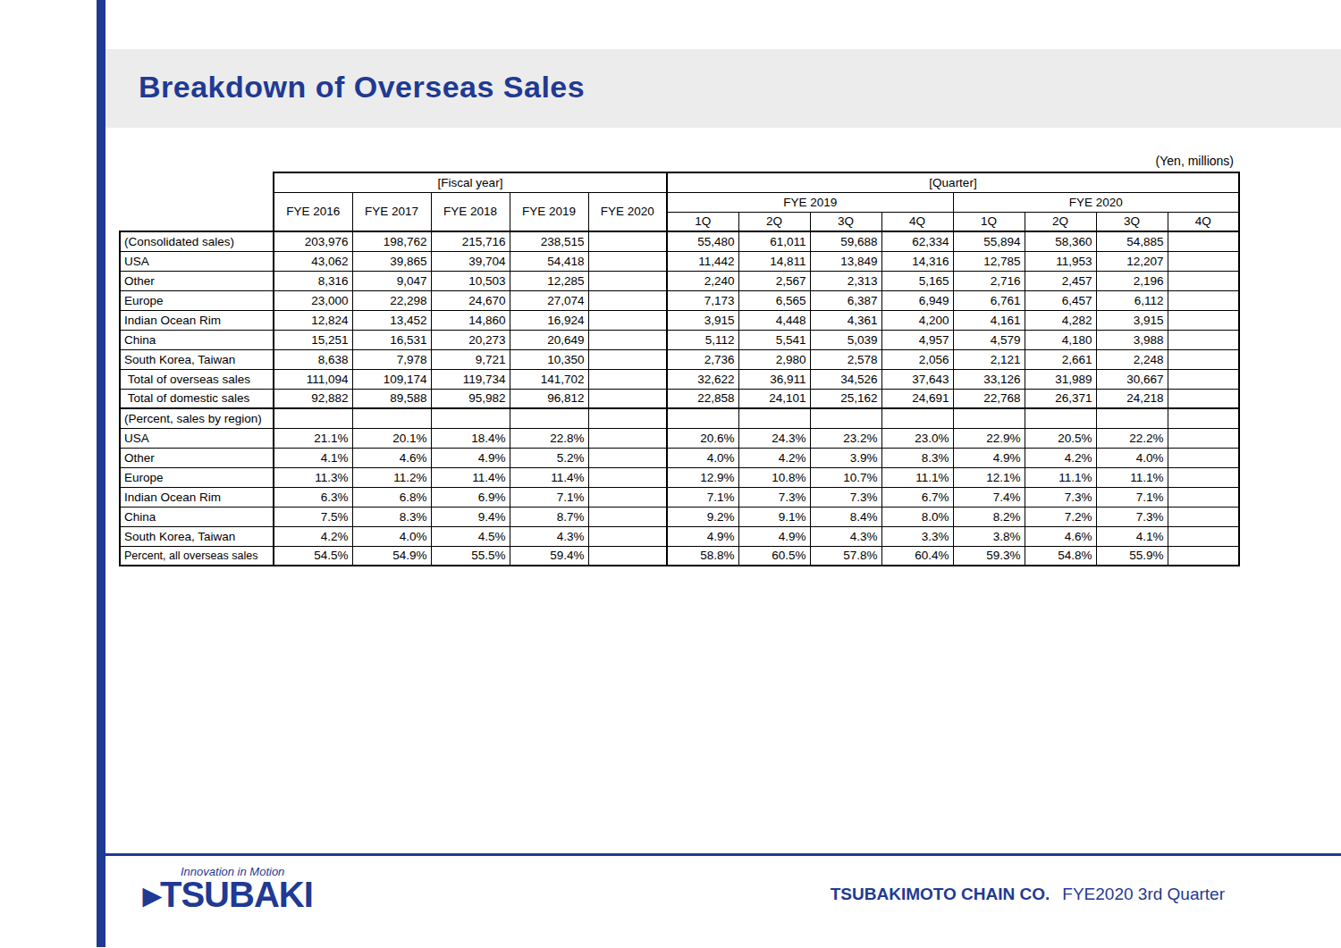Breakdown of Overseas Sales
(Yen, millions)
| | [Fiscal year] | [Quarter] |
| | FYE 2016 | FYE 2017 | FYE 2018 | FYE 2019 | FYE 2020 | FYE 2019 | FYE 2020 |
| | 1Q | 2Q | 3Q | 4Q | 1Q | 2Q | 3Q | 4Q |
| (Consolidated sales) | 203,976 | 198,762 | 215,716 | 238,515 | | 55,480 | 61,011 | 59,688 | 62,334 | 55,894 | 58,360 | 54,885 | |
| USA | 43,062 | 39,865 | 39,704 | 54,418 | | 11,442 | 14,811 | 13,849 | 14,316 | 12,785 | 11,953 | 12,207 | |
| Other | 8,316 | 9,047 | 10,503 | 12,285 | | 2,240 | 2,567 | 2,313 | 5,165 | 2,716 | 2,457 | 2,196 | |
| Europe | 23,000 | 22,298 | 24,670 | 27,074 | | 7,173 | 6,565 | 6,387 | 6,949 | 6,761 | 6,457 | 6,112 | |
| Indian Ocean Rim | 12,824 | 13,452 | 14,860 | 16,924 | | 3,915 | 4,448 | 4,361 | 4,200 | 4,161 | 4,282 | 3,915 | |
| China | 15,251 | 16,531 | 20,273 | 20,649 | | 5,112 | 5,541 | 5,039 | 4,957 | 4,579 | 4,180 | 3,988 | |
| South Korea, Taiwan | 8,638 | 7,978 | 9,721 | 10,350 | | 2,736 | 2,980 | 2,578 | 2,056 | 2,121 | 2,661 | 2,248 | |
| Total of overseas sales | 111,094 | 109,174 | 119,734 | 141,702 | | 32,622 | 36,911 | 34,526 | 37,643 | 33,126 | 31,989 | 30,667 | |
| Total of domestic sales | 92,882 | 89,588 | 95,982 | 96,812 | | 22,858 | 24,101 | 25,162 | 24,691 | 22,768 | 26,371 | 24,218 | |
| (Percent, sales by region) | | | | | | | | | | | | | |
| USA | 21.1% | 20.1% | 18.4% | 22.8% | | 20.6% | 24.3% | 23.2% | 23.0% | 22.9% | 20.5% | 22.2% | |
| Other | 4.1% | 4.6% | 4.9% | 5.2% | | 4.0% | 4.2% | 3.9% | 8.3% | 4.9% | 4.2% | 4.0% | |
| Europe | 11.3% | 11.2% | 11.4% | 11.4% | | 12.9% | 10.8% | 10.7% | 11.1% | 12.1% | 11.1% | 11.1% | |
| Indian Ocean Rim | 6.3% | 6.8% | 6.9% | 7.1% | | 7.1% | 7.3% | 7.3% | 6.7% | 7.4% | 7.3% | 7.1% | |
| China | 7.5% | 8.3% | 9.4% | 8.7% | | 9.2% | 9.1% | 8.4% | 8.0% | 8.2% | 7.2% | 7.3% | |
| South Korea, Taiwan | 4.2% | 4.0% | 4.5% | 4.3% | | 4.9% | 4.9% | 4.3% | 3.3% | 3.8% | 4.6% | 4.1% | |
| Percent, all overseas sales | 54.5% | 54.9% | 55.5% | 59.4% | | 58.8% | 60.5% | 57.8% | 60.4% | 59.3% | 54.8% | 55.9% | |
Innovation in Motion
▸TSUBAKI
TSUBAKIMOTO CHAIN CO.FYE2020 3rd Quarter